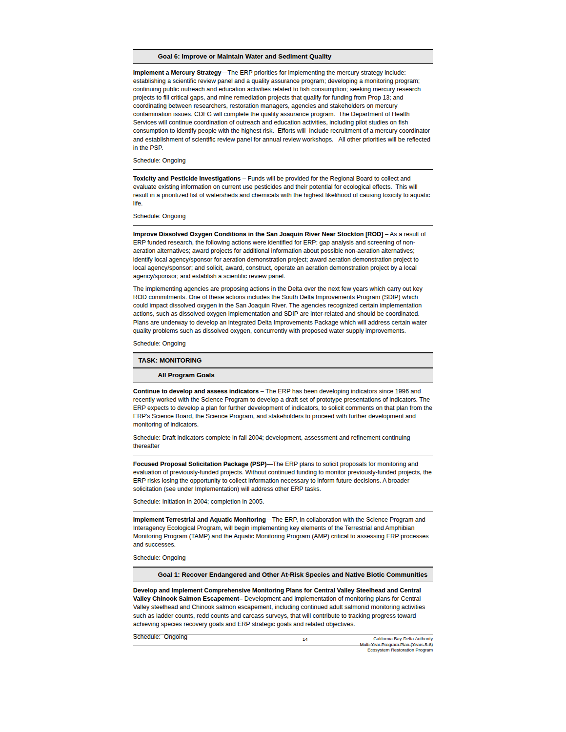Goal 6: Improve or Maintain Water and Sediment Quality
Implement a Mercury Strategy—The ERP priorities for implementing the mercury strategy include: establishing a scientific review panel and a quality assurance program; developing a monitoring program; continuing public outreach and education activities related to fish consumption; seeking mercury research projects to fill critical gaps, and mine remediation projects that qualify for funding from Prop 13; and coordinating between researchers, restoration managers, agencies and stakeholders on mercury contamination issues. CDFG will complete the quality assurance program. The Department of Health Services will continue coordination of outreach and education activities, including pilot studies on fish consumption to identify people with the highest risk. Efforts will include recruitment of a mercury coordinator and establishment of scientific review panel for annual review workshops. All other priorities will be reflected in the PSP.
Schedule: Ongoing
Toxicity and Pesticide Investigations – Funds will be provided for the Regional Board to collect and evaluate existing information on current use pesticides and their potential for ecological effects. This will result in a prioritized list of watersheds and chemicals with the highest likelihood of causing toxicity to aquatic life.
Schedule: Ongoing
Improve Dissolved Oxygen Conditions in the San Joaquin River Near Stockton [ROD] – As a result of ERP funded research, the following actions were identified for ERP: gap analysis and screening of non-aeration alternatives; award projects for additional information about possible non-aeration alternatives; identify local agency/sponsor for aeration demonstration project; award aeration demonstration project to local agency/sponsor; and solicit, award, construct, operate an aeration demonstration project by a local agency/sponsor; and establish a scientific review panel.
The implementing agencies are proposing actions in the Delta over the next few years which carry out key ROD commitments. One of these actions includes the South Delta Improvements Program (SDIP) which could impact dissolved oxygen in the San Joaquin River. The agencies recognized certain implementation actions, such as dissolved oxygen implementation and SDIP are inter-related and should be coordinated. Plans are underway to develop an integrated Delta Improvements Package which will address certain water quality problems such as dissolved oxygen, concurrently with proposed water supply improvements.
Schedule: Ongoing
TASK: MONITORING
All Program Goals
Continue to develop and assess indicators – The ERP has been developing indicators since 1996 and recently worked with the Science Program to develop a draft set of prototype presentations of indicators. The ERP expects to develop a plan for further development of indicators, to solicit comments on that plan from the ERP's Science Board, the Science Program, and stakeholders to proceed with further development and monitoring of indicators.
Schedule: Draft indicators complete in fall 2004; development, assessment and refinement continuing thereafter
Focused Proposal Solicitation Package (PSP)—The ERP plans to solicit proposals for monitoring and evaluation of previously-funded projects. Without continued funding to monitor previously-funded projects, the ERP risks losing the opportunity to collect information necessary to inform future decisions. A broader solicitation (see under Implementation) will address other ERP tasks.
Schedule: Initiation in 2004; completion in 2005.
Implement Terrestrial and Aquatic Monitoring—The ERP, in collaboration with the Science Program and Interagency Ecological Program, will begin implementing key elements of the Terrestrial and Amphibian Monitoring Program (TAMP) and the Aquatic Monitoring Program (AMP) critical to assessing ERP processes and successes.
Schedule: Ongoing
Goal 1: Recover Endangered and Other At-Risk Species and Native Biotic Communities
Develop and Implement Comprehensive Monitoring Plans for Central Valley Steelhead and Central Valley Chinook Salmon Escapement– Development and implementation of monitoring plans for Central Valley steelhead and Chinook salmon escapement, including continued adult salmonid monitoring activities such as ladder counts, redd counts and carcass surveys, that will contribute to tracking progress toward achieving species recovery goals and ERP strategic goals and related objectives.
Schedule: Ongoing
14
California Bay-Delta Authority
Multi-Year Program Plan (Years 5-8)
Ecosystem Restoration Program